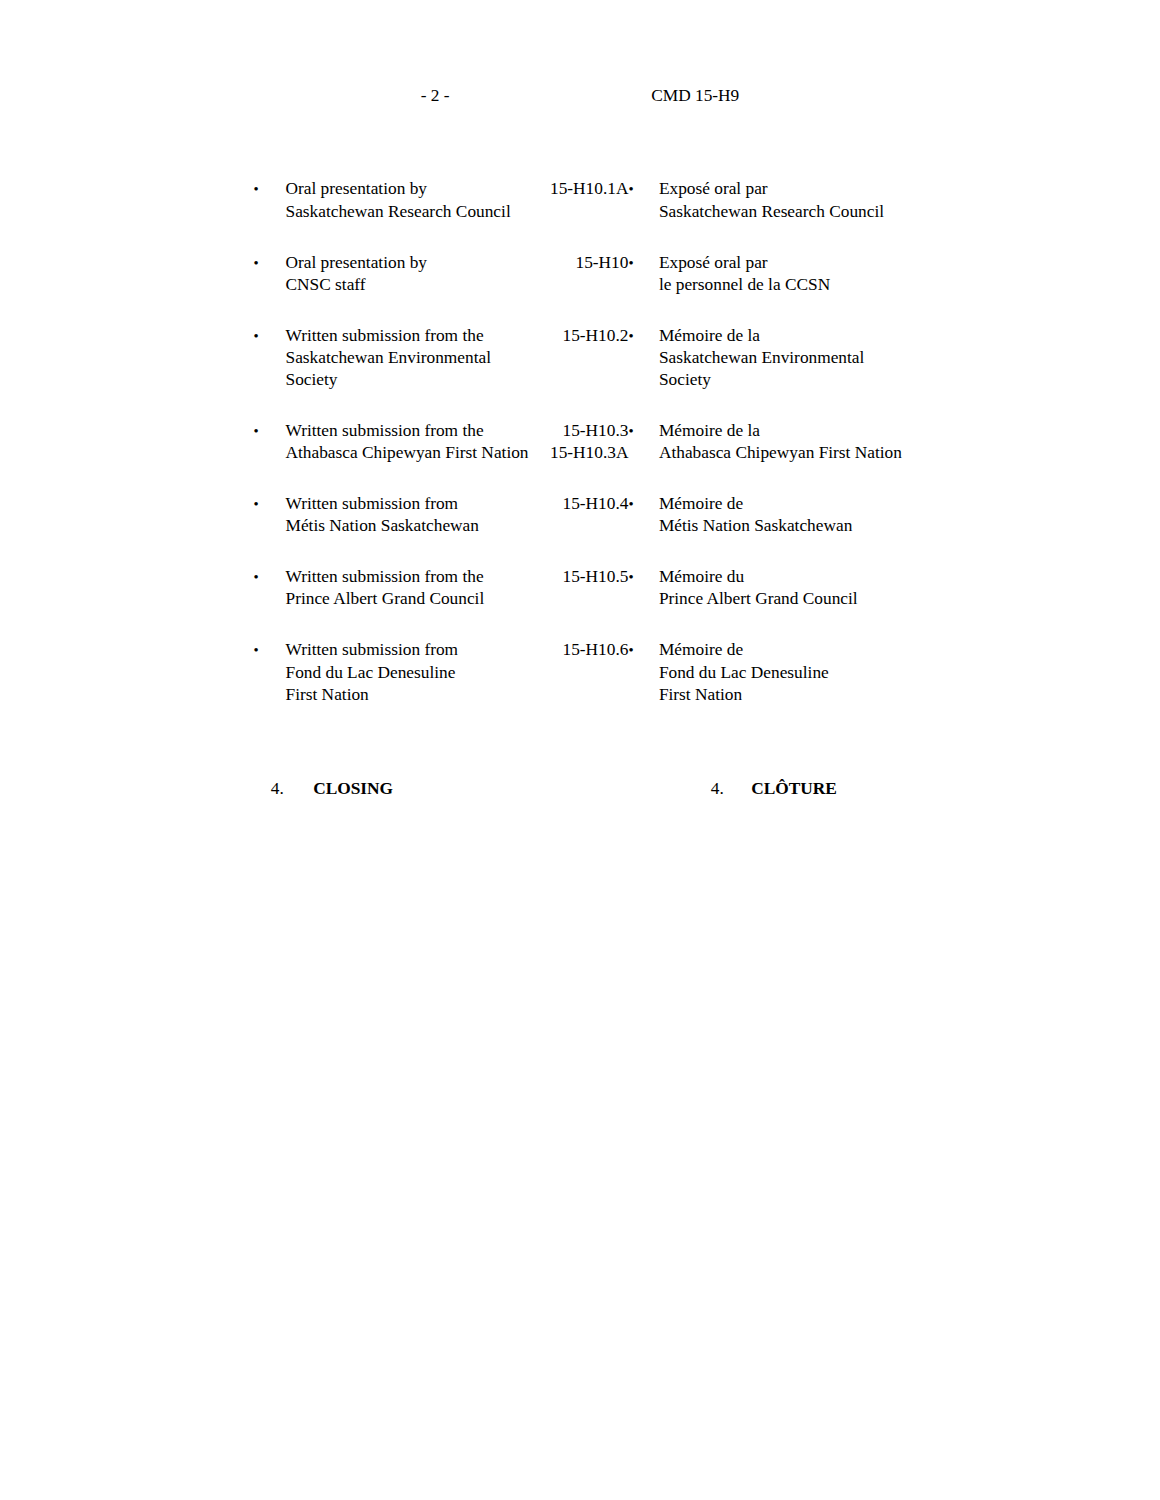- 2 - CMD 15-H9
| • | Oral presentation by Saskatchewan Research Council | 15-H10.1A | • | Exposé oral par Saskatchewan Research Council |
| • | Oral presentation by CNSC staff | 15-H10 | • | Exposé oral par le personnel de la CCSN |
| • | Written submission from the Saskatchewan Environmental Society | 15-H10.2 | • | Mémoire de la Saskatchewan Environmental Society |
| • | Written submission from the Athabasca Chipewyan First Nation | 15-H10.3 15-H10.3A | • | Mémoire de la Athabasca Chipewyan First Nation |
| • | Written submission from Métis Nation Saskatchewan | 15-H10.4 | • | Mémoire de Métis Nation Saskatchewan |
| • | Written submission from the Prince Albert Grand Council | 15-H10.5 | • | Mémoire du Prince Albert Grand Council |
| • | Written submission from Fond du Lac Denesuline First Nation | 15-H10.6 | • | Mémoire de Fond du Lac Denesuline First Nation |
| 4. | CLOSING | | 4. | CLÔTURE |